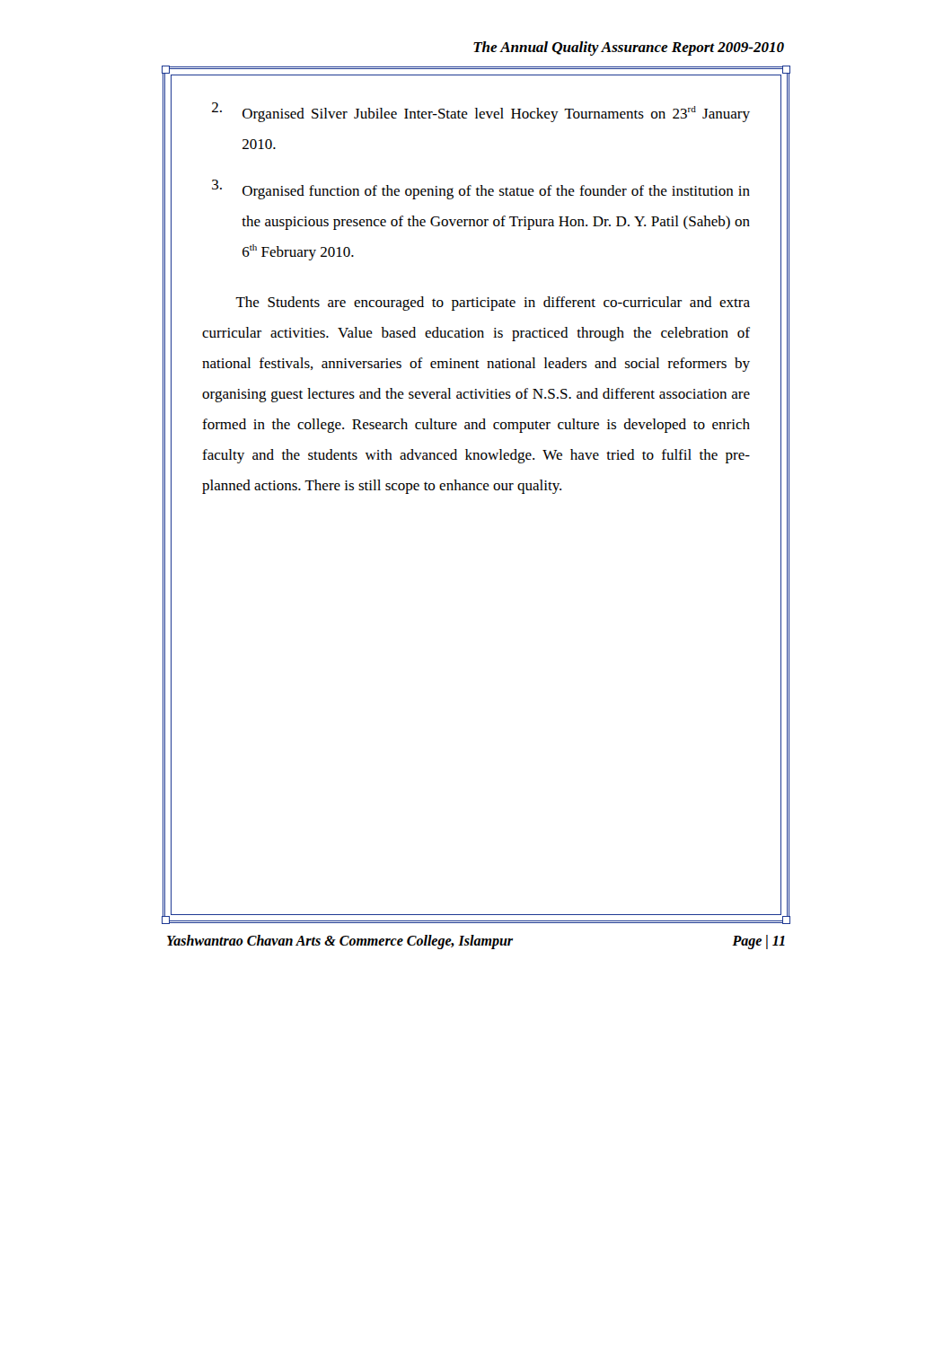The Annual Quality Assurance Report 2009-2010
2. Organised Silver Jubilee Inter-State level Hockey Tournaments on 23rd January 2010.
3. Organised function of the opening of the statue of the founder of the institution in the auspicious presence of the Governor of Tripura Hon. Dr. D. Y. Patil (Saheb) on 6th February 2010.
The Students are encouraged to participate in different co-curricular and extra curricular activities. Value based education is practiced through the celebration of national festivals, anniversaries of eminent national leaders and social reformers by organising guest lectures and the several activities of N.S.S. and different association are formed in the college. Research culture and computer culture is developed to enrich faculty and the students with advanced knowledge. We have tried to fulfil the pre-planned actions. There is still scope to enhance our quality.
Yashwantrao Chavan Arts & Commerce College, Islampur
Page | 11